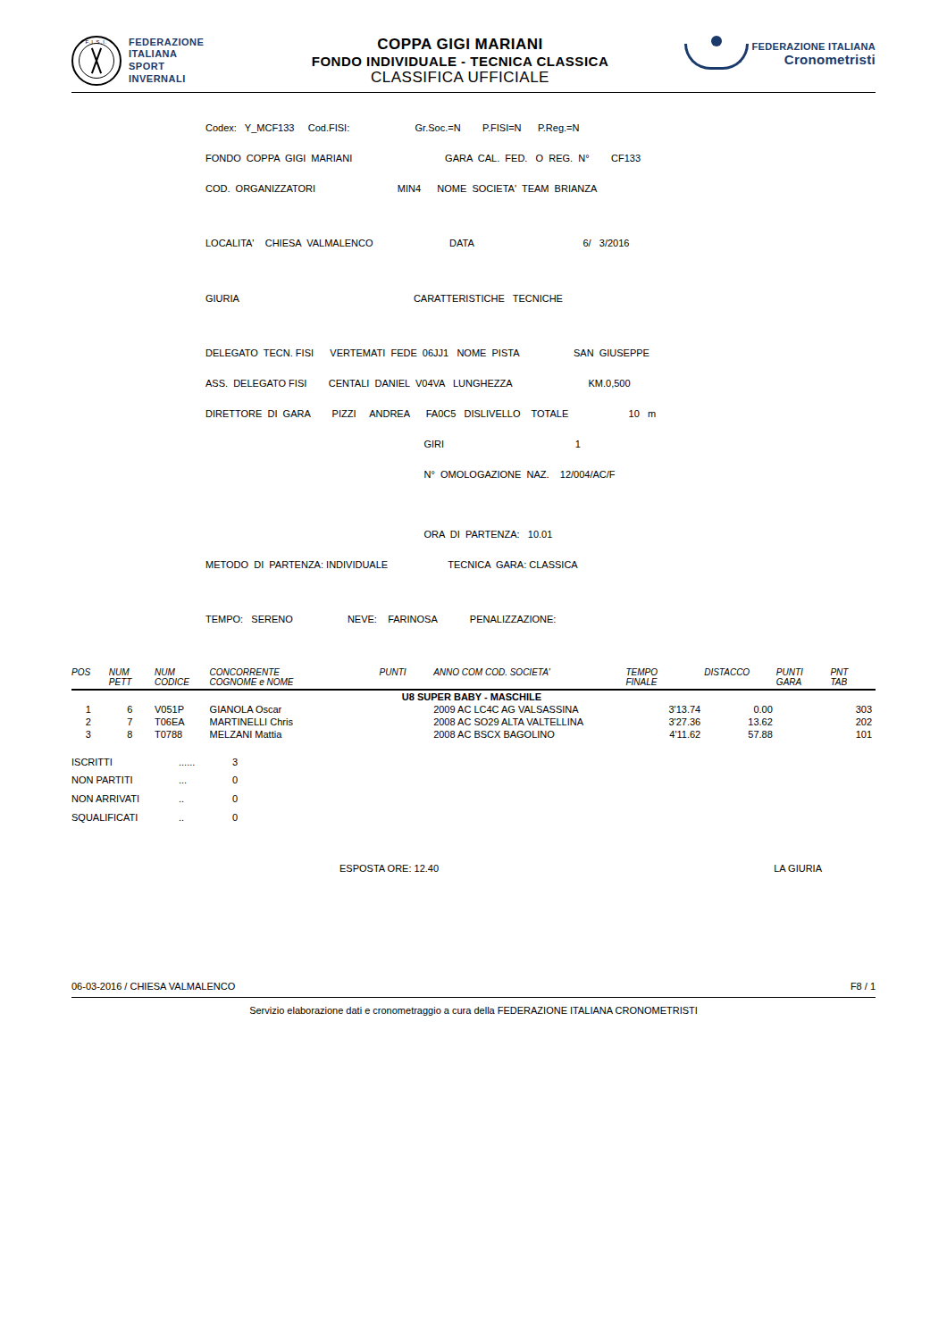F.I.S.I.
FEDERAZIONE ITALIANA SPORT INVERNALI
COPPA GIGI MARIANI
FONDO INDIVIDUALE - TECNICA CLASSICA
CLASSIFICA UFFICIALE
FEDERAZIONE ITALIANA
Cronometristi
Codex: Y_MCF133 Cod.FISI: Gr.Soc.=N P.FISI=N P.Reg.=N
FONDO COPPA GIGI MARIANI GARA CAL. FED. O REG. N° CF133
COD. ORGANIZZATORI MIN4 NOME SOCIETA' TEAM BRIANZA
LOCALITA' CHIESA VALMALENCO DATA 6/ 3/2016
GIURIA CARATTERISTICHE TECNICHE
DELEGATO TECN. FISI VERTEMATI FEDE 06JJ1 NOME PISTA SAN GIUSEPPE
ASS. DELEGATO FISI CENTALI DANIEL V04VA LUNGHEZZA KM.0,500
DIRETTORE DI GARA PIZZI ANDREA FA0C5 DISLIVELLO TOTALE 10 m
GIRI 1
N° OMOLOGAZIONE NAZ. 12/004/AC/F
ORA DI PARTENZA: 10.01
METODO DI PARTENZA: INDIVIDUALE TECNICA GARA: CLASSICA
TEMPO: SERENO NEVE: FARINOSA PENALIZZAZIONE:
| POS | NUM PETT | NUM CODICE | CONCORRENTE COGNOME e NOME | PUNTI | ANNO COM COD. SOCIETA' | TEMPO FINALE | DISTACCO | PUNTI GARA | PNT TAB |
| --- | --- | --- | --- | --- | --- | --- | --- | --- | --- |
| U8 SUPER BABY - MASCHILE |
| 1 | 6 | V051P | GIANOLA Oscar | | 2009 AC LC4C AG VALSASSINA | 3'13.74 | 0.00 | | 303 |
| 2 | 7 | T06EA | MARTINELLI Chris | | 2008 AC SO29 ALTA VALTELLINA | 3'27.36 | 13.62 | | 202 |
| 3 | 8 | T0788 | MELZANI Mattia | | 2008 AC BSCX BAGOLINO | 4'11.62 | 57.88 | | 101 |
ISCRITTI...... 3
NON PARTITI... 0
NON ARRIVATI.. 0
SQUALIFICATI.. 0
ESPOSTA ORE: 12.40
LA GIURIA
06-03-2016 / CHIESA VALMALENCO
F8 / 1
Servizio elaborazione dati e cronometraggio a cura della FEDERAZIONE ITALIANA CRONOMETRISTI